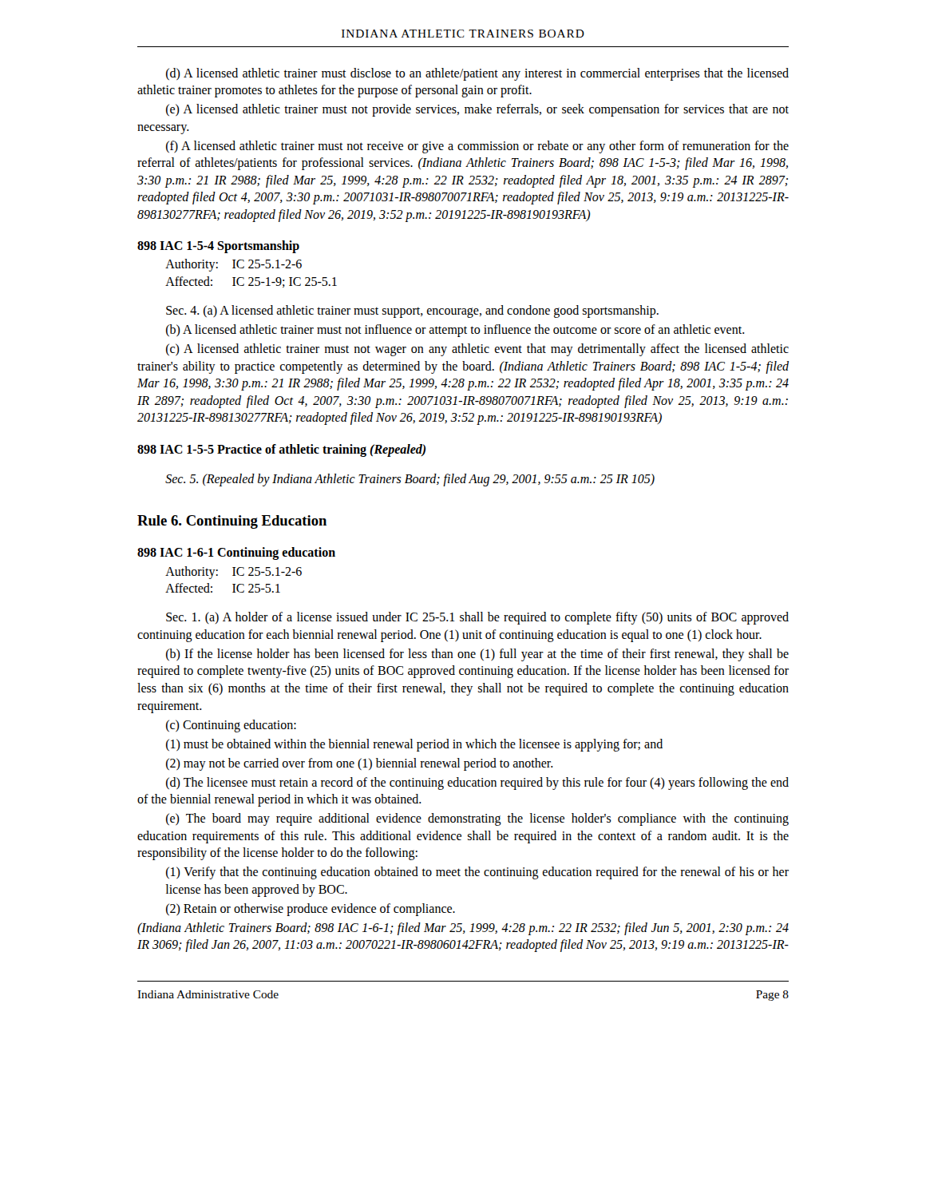INDIANA ATHLETIC TRAINERS BOARD
(d) A licensed athletic trainer must disclose to an athlete/patient any interest in commercial enterprises that the licensed athletic trainer promotes to athletes for the purpose of personal gain or profit.
(e) A licensed athletic trainer must not provide services, make referrals, or seek compensation for services that are not necessary.
(f) A licensed athletic trainer must not receive or give a commission or rebate or any other form of remuneration for the referral of athletes/patients for professional services. (Indiana Athletic Trainers Board; 898 IAC 1-5-3; filed Mar 16, 1998, 3:30 p.m.: 21 IR 2988; filed Mar 25, 1999, 4:28 p.m.: 22 IR 2532; readopted filed Apr 18, 2001, 3:35 p.m.: 24 IR 2897; readopted filed Oct 4, 2007, 3:30 p.m.: 20071031-IR-898070071RFA; readopted filed Nov 25, 2013, 9:19 a.m.: 20131225-IR-898130277RFA; readopted filed Nov 26, 2019, 3:52 p.m.: 20191225-IR-898190193RFA)
898 IAC 1-5-4 Sportsmanship
Authority: IC 25-5.1-2-6
Affected: IC 25-1-9; IC 25-5.1
Sec. 4. (a) A licensed athletic trainer must support, encourage, and condone good sportsmanship.
(b) A licensed athletic trainer must not influence or attempt to influence the outcome or score of an athletic event.
(c) A licensed athletic trainer must not wager on any athletic event that may detrimentally affect the licensed athletic trainer's ability to practice competently as determined by the board. (Indiana Athletic Trainers Board; 898 IAC 1-5-4; filed Mar 16, 1998, 3:30 p.m.: 21 IR 2988; filed Mar 25, 1999, 4:28 p.m.: 22 IR 2532; readopted filed Apr 18, 2001, 3:35 p.m.: 24 IR 2897; readopted filed Oct 4, 2007, 3:30 p.m.: 20071031-IR-898070071RFA; readopted filed Nov 25, 2013, 9:19 a.m.: 20131225-IR-898130277RFA; readopted filed Nov 26, 2019, 3:52 p.m.: 20191225-IR-898190193RFA)
898 IAC 1-5-5 Practice of athletic training (Repealed)
Sec. 5. (Repealed by Indiana Athletic Trainers Board; filed Aug 29, 2001, 9:55 a.m.: 25 IR 105)
Rule 6. Continuing Education
898 IAC 1-6-1 Continuing education
Authority: IC 25-5.1-2-6
Affected: IC 25-5.1
Sec. 1. (a) A holder of a license issued under IC 25-5.1 shall be required to complete fifty (50) units of BOC approved continuing education for each biennial renewal period. One (1) unit of continuing education is equal to one (1) clock hour.
(b) If the license holder has been licensed for less than one (1) full year at the time of their first renewal, they shall be required to complete twenty-five (25) units of BOC approved continuing education. If the license holder has been licensed for less than six (6) months at the time of their first renewal, they shall not be required to complete the continuing education requirement.
(c) Continuing education:
(1) must be obtained within the biennial renewal period in which the licensee is applying for; and
(2) may not be carried over from one (1) biennial renewal period to another.
(d) The licensee must retain a record of the continuing education required by this rule for four (4) years following the end of the biennial renewal period in which it was obtained.
(e) The board may require additional evidence demonstrating the license holder's compliance with the continuing education requirements of this rule. This additional evidence shall be required in the context of a random audit. It is the responsibility of the license holder to do the following:
(1) Verify that the continuing education obtained to meet the continuing education required for the renewal of his or her license has been approved by BOC.
(2) Retain or otherwise produce evidence of compliance.
(Indiana Athletic Trainers Board; 898 IAC 1-6-1; filed Mar 25, 1999, 4:28 p.m.: 22 IR 2532; filed Jun 5, 2001, 2:30 p.m.: 24 IR 3069; filed Jan 26, 2007, 11:03 a.m.: 20070221-IR-898060142FRA; readopted filed Nov 25, 2013, 9:19 a.m.: 20131225-IR-
Indiana Administrative Code
Page 8